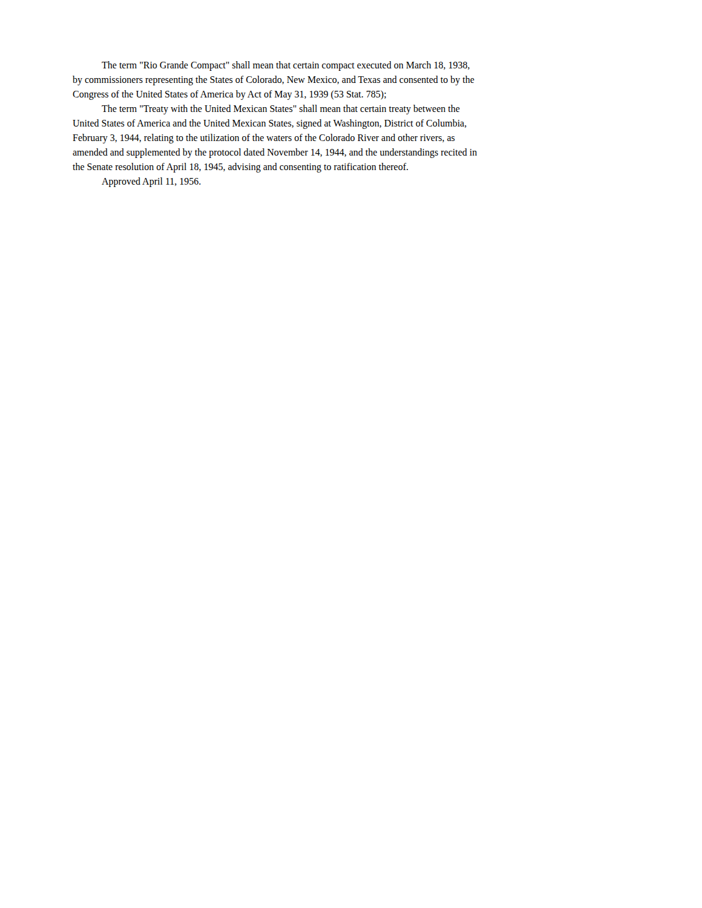The term "Rio Grande Compact" shall mean that certain compact executed on March 18, 1938, by commissioners representing the States of Colorado, New Mexico, and Texas and consented to by the Congress of the United States of America by Act of May 31, 1939 (53 Stat. 785);
The term "Treaty with the United Mexican States" shall mean that certain treaty between the United States of America and the United Mexican States, signed at Washington, District of Columbia, February 3, 1944, relating to the utilization of the waters of the Colorado River and other rivers, as amended and supplemented by the protocol dated November 14, 1944, and the understandings recited in the Senate resolution of April 18, 1945, advising and consenting to ratification thereof.
Approved April 11, 1956.